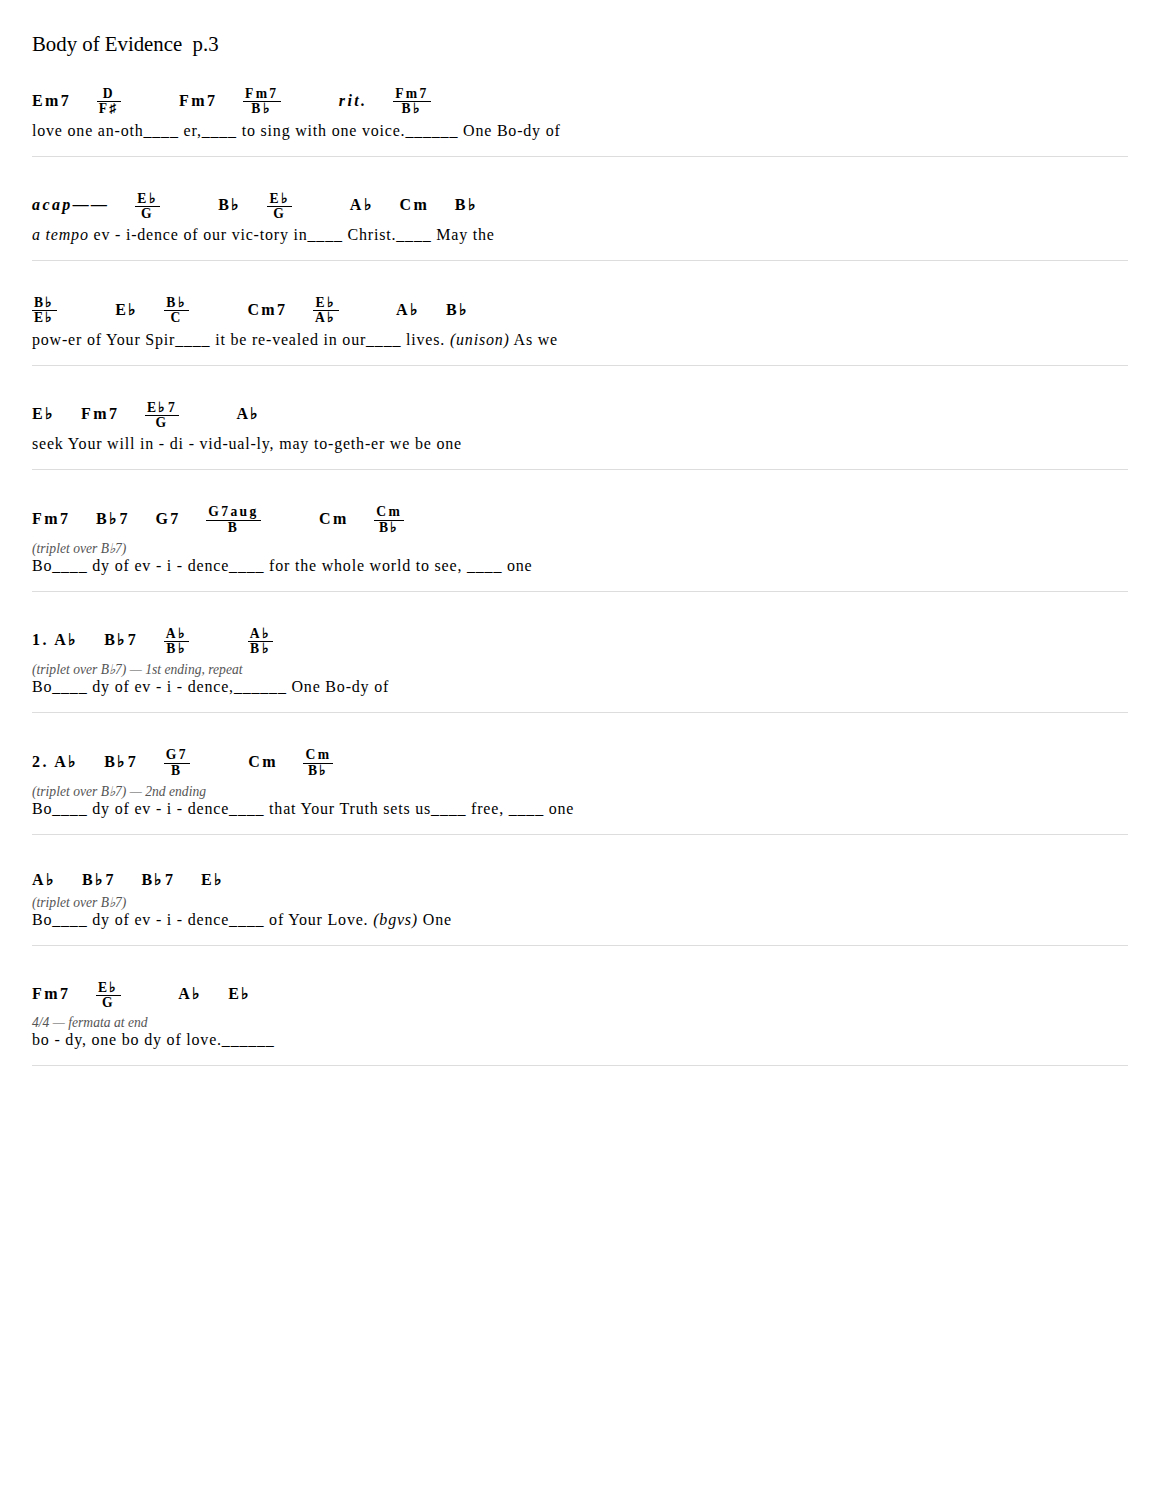Body of Evidence p.3
Em7 DF♯ Fm7 Fm7 B♭ rit. Fm7 B♭
love one an-oth____ er,____ to sing with one voice.______ One Bo-dy of
acap—— E♭G B♭ E♭G A♭ Cm B♭
a tempo ev - i-dence of our vic-tory in____ Christ.____ May the
B♭E♭ E♭ B♭C Cm7 E♭A♭ A♭ B♭
pow-er of Your Spir____ it be re-vealed in our____ lives. (unison) As we
E♭ Fm7 E♭7 G A♭
seek Your will in - di - vid-ual-ly, may to-geth-er we be one
Fm7 B♭7 G7 G7aug B Cm Cm B♭
(triplet over B♭7)
Bo____ dy of ev - i - dence____ for the whole world to see, ____ one
1. A♭ B♭7 A♭B♭ A♭B♭
(triplet over B♭7) — 1st ending, repeat
Bo____ dy of ev - i - dence,______ One Bo-dy of
2. A♭ B♭7 G7 B Cm Cm B♭
(triplet over B♭7) — 2nd ending
Bo____ dy of ev - i - dence____ that Your Truth sets us____ free, ____ one
A♭ B♭7 B♭7 E♭
(triplet over B♭7)
Bo____ dy of ev - i - dence____ of Your Love. (bgvs) One
Fm7 E♭G A♭ E♭
4/4 — fermata at end
bo - dy, one bo dy of love.______